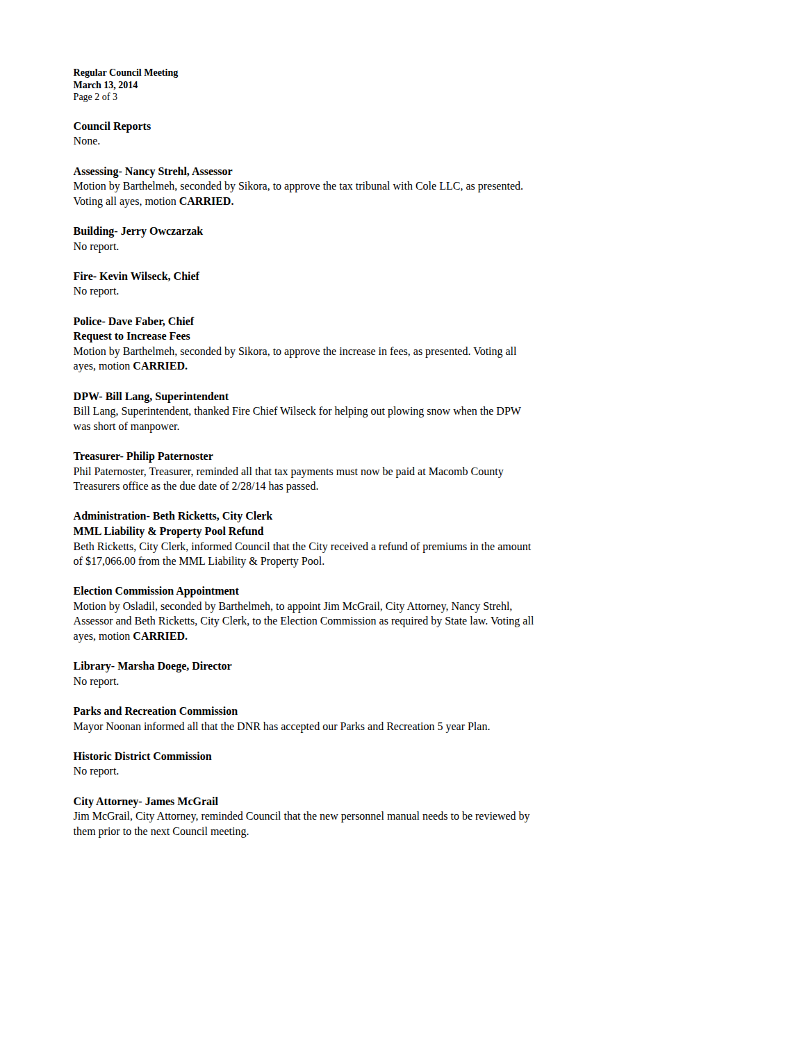Regular Council Meeting
March 13, 2014
Page 2 of 3
Council Reports
None.
Assessing- Nancy Strehl, Assessor
Motion by Barthelmeh, seconded by Sikora, to approve the tax tribunal with Cole LLC, as presented. Voting all ayes, motion CARRIED.
Building- Jerry Owczarzak
No report.
Fire- Kevin Wilseck, Chief
No report.
Police- Dave Faber, Chief
Request to Increase Fees
Motion by Barthelmeh, seconded by Sikora, to approve the increase in fees, as presented. Voting all ayes, motion CARRIED.
DPW- Bill Lang, Superintendent
Bill Lang, Superintendent, thanked Fire Chief Wilseck for helping out plowing snow when the DPW was short of manpower.
Treasurer- Philip Paternoster
Phil Paternoster, Treasurer, reminded all that tax payments must now be paid at Macomb County Treasurers office as the due date of 2/28/14 has passed.
Administration- Beth Ricketts, City Clerk
MML Liability & Property Pool Refund
Beth Ricketts, City Clerk, informed Council that the City received a refund of premiums in the amount of $17,066.00 from the MML Liability & Property Pool.
Election Commission Appointment
Motion by Osladil, seconded by Barthelmeh, to appoint Jim McGrail, City Attorney, Nancy Strehl, Assessor and Beth Ricketts, City Clerk, to the Election Commission as required by State law. Voting all ayes, motion CARRIED.
Library- Marsha Doege, Director
No report.
Parks and Recreation Commission
Mayor Noonan informed all that the DNR has accepted our Parks and Recreation 5 year Plan.
Historic District Commission
No report.
City Attorney- James McGrail
Jim McGrail, City Attorney, reminded Council that the new personnel manual needs to be reviewed by them prior to the next Council meeting.